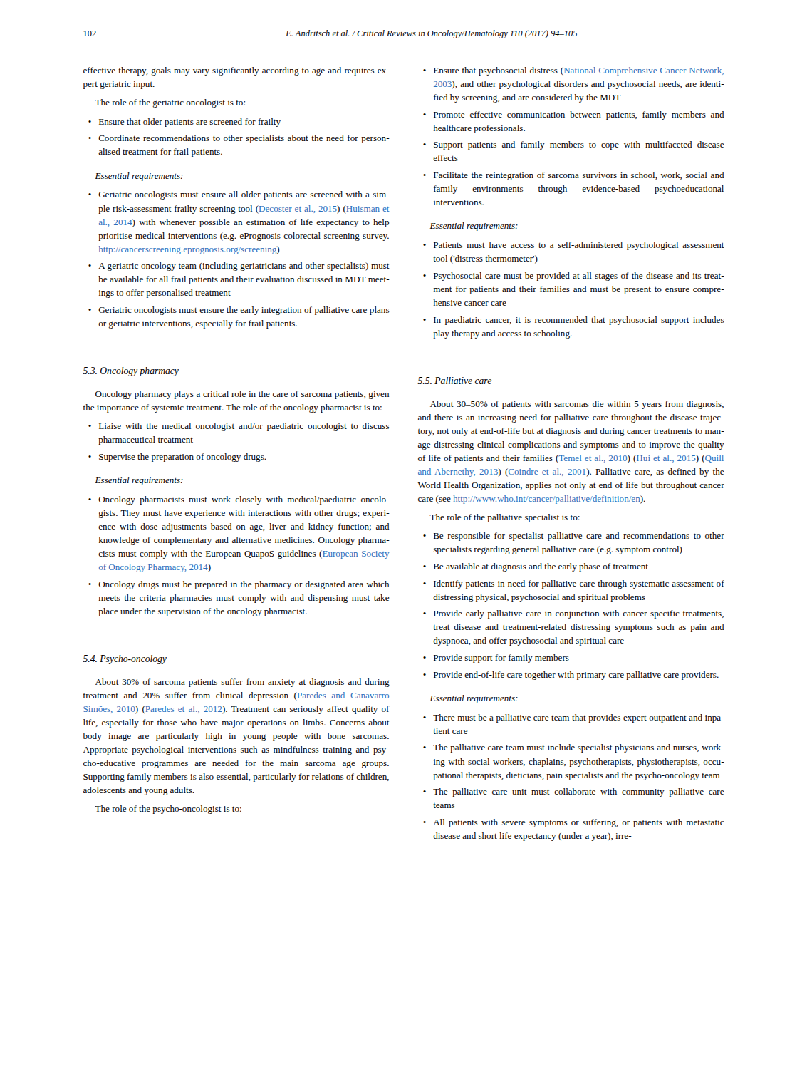102 E. Andritsch et al. / Critical Reviews in Oncology/Hematology 110 (2017) 94–105
effective therapy, goals may vary significantly according to age and requires expert geriatric input.
The role of the geriatric oncologist is to:
Ensure that older patients are screened for frailty
Coordinate recommendations to other specialists about the need for personalised treatment for frail patients.
Essential requirements:
Geriatric oncologists must ensure all older patients are screened with a simple risk-assessment frailty screening tool (Decoster et al., 2015) (Huisman et al., 2014) with whenever possible an estimation of life expectancy to help prioritise medical interventions (e.g. ePrognosis colorectal screening survey. http://cancerscreening.eprognosis.org/screening)
A geriatric oncology team (including geriatricians and other specialists) must be available for all frail patients and their evaluation discussed in MDT meetings to offer personalised treatment
Geriatric oncologists must ensure the early integration of palliative care plans or geriatric interventions, especially for frail patients.
5.3. Oncology pharmacy
Oncology pharmacy plays a critical role in the care of sarcoma patients, given the importance of systemic treatment. The role of the oncology pharmacist is to:
Liaise with the medical oncologist and/or paediatric oncologist to discuss pharmaceutical treatment
Supervise the preparation of oncology drugs.
Essential requirements:
Oncology pharmacists must work closely with medical/paediatric oncologists. They must have experience with interactions with other drugs; experience with dose adjustments based on age, liver and kidney function; and knowledge of complementary and alternative medicines. Oncology pharmacists must comply with the European QuapoS guidelines (European Society of Oncology Pharmacy, 2014)
Oncology drugs must be prepared in the pharmacy or designated area which meets the criteria pharmacies must comply with and dispensing must take place under the supervision of the oncology pharmacist.
5.4. Psycho-oncology
About 30% of sarcoma patients suffer from anxiety at diagnosis and during treatment and 20% suffer from clinical depression (Paredes and Canavarro Simões, 2010) (Paredes et al., 2012). Treatment can seriously affect quality of life, especially for those who have major operations on limbs. Concerns about body image are particularly high in young people with bone sarcomas. Appropriate psychological interventions such as mindfulness training and psycho-educative programmes are needed for the main sarcoma age groups. Supporting family members is also essential, particularly for relations of children, adolescents and young adults.
The role of the psycho-oncologist is to:
Ensure that psychosocial distress (National Comprehensive Cancer Network, 2003), and other psychological disorders and psychosocial needs, are identified by screening, and are considered by the MDT
Promote effective communication between patients, family members and healthcare professionals.
Support patients and family members to cope with multifaceted disease effects
Facilitate the reintegration of sarcoma survivors in school, work, social and family environments through evidence-based psychoeducational interventions.
Essential requirements:
Patients must have access to a self-administered psychological assessment tool ('distress thermometer')
Psychosocial care must be provided at all stages of the disease and its treatment for patients and their families and must be present to ensure comprehensive cancer care
In paediatric cancer, it is recommended that psychosocial support includes play therapy and access to schooling.
5.5. Palliative care
About 30–50% of patients with sarcomas die within 5 years from diagnosis, and there is an increasing need for palliative care throughout the disease trajectory, not only at end-of-life but at diagnosis and during cancer treatments to manage distressing clinical complications and symptoms and to improve the quality of life of patients and their families (Temel et al., 2010) (Hui et al., 2015) (Quill and Abernethy, 2013) (Coindre et al., 2001). Palliative care, as defined by the World Health Organization, applies not only at end of life but throughout cancer care (see http://www.who.int/cancer/palliative/definition/en).
The role of the palliative specialist is to:
Be responsible for specialist palliative care and recommendations to other specialists regarding general palliative care (e.g. symptom control)
Be available at diagnosis and the early phase of treatment
Identify patients in need for palliative care through systematic assessment of distressing physical, psychosocial and spiritual problems
Provide early palliative care in conjunction with cancer specific treatments, treat disease and treatment-related distressing symptoms such as pain and dyspnoea, and offer psychosocial and spiritual care
Provide support for family members
Provide end-of-life care together with primary care palliative care providers.
Essential requirements:
There must be a palliative care team that provides expert outpatient and inpatient care
The palliative care team must include specialist physicians and nurses, working with social workers, chaplains, psychotherapists, physiotherapists, occupational therapists, dieticians, pain specialists and the psycho-oncology team
The palliative care unit must collaborate with community palliative care teams
All patients with severe symptoms or suffering, or patients with metastatic disease and short life expectancy (under a year), irre-